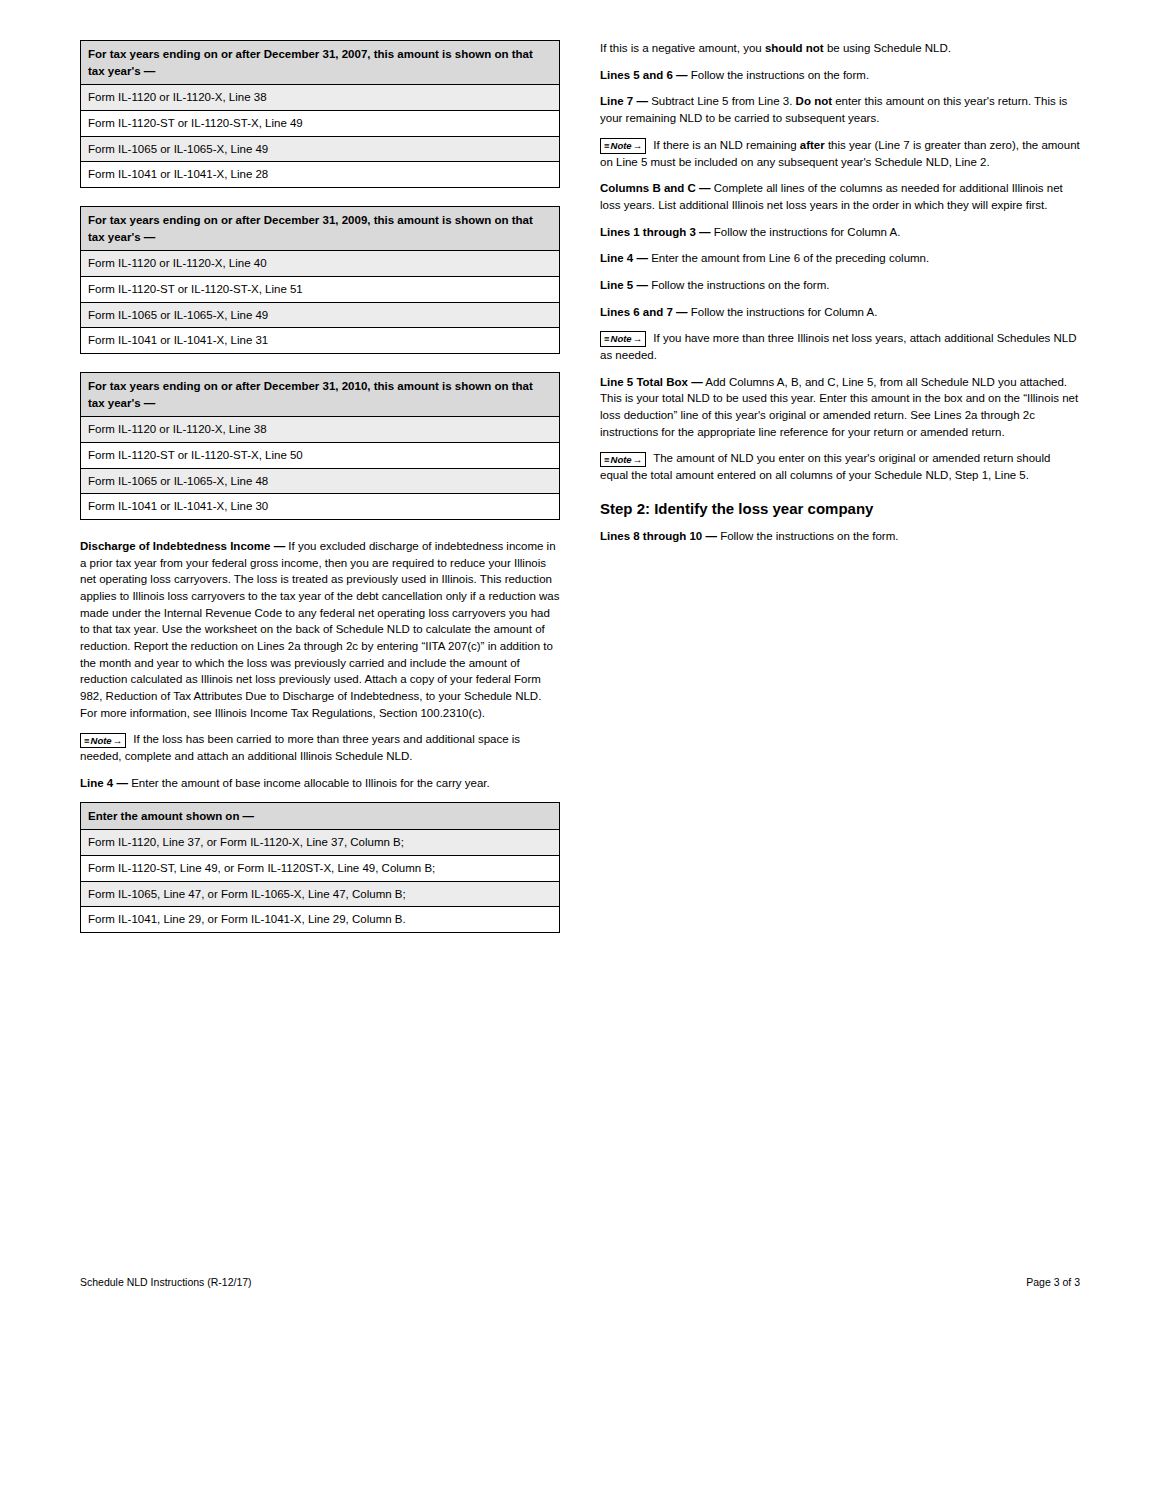| For tax years ending on or after December 31, 2007, this amount is shown on that tax year's — |
| --- |
| Form IL-1120 or IL-1120-X, Line 38 |
| Form IL-1120-ST or IL-1120-ST-X, Line 49 |
| Form IL-1065 or IL-1065-X, Line 49 |
| Form IL-1041 or IL-1041-X, Line 28 |
| For tax years ending on or after December 31, 2009, this amount is shown on that tax year's — |
| --- |
| Form IL-1120 or IL-1120-X, Line 40 |
| Form IL-1120-ST or IL-1120-ST-X, Line 51 |
| Form IL-1065 or IL-1065-X, Line 49 |
| Form IL-1041 or IL-1041-X, Line 31 |
| For tax years ending on or after December 31, 2010, this amount is shown on that tax year's — |
| --- |
| Form IL-1120 or IL-1120-X, Line 38 |
| Form IL-1120-ST or IL-1120-ST-X, Line 50 |
| Form IL-1065 or IL-1065-X, Line 48 |
| Form IL-1041 or IL-1041-X, Line 30 |
Discharge of Indebtedness Income — If you excluded discharge of indebtedness income in a prior tax year from your federal gross income, then you are required to reduce your Illinois net operating loss carryovers. The loss is treated as previously used in Illinois. This reduction applies to Illinois loss carryovers to the tax year of the debt cancellation only if a reduction was made under the Internal Revenue Code to any federal net operating loss carryovers you had to that tax year. Use the worksheet on the back of Schedule NLD to calculate the amount of reduction. Report the reduction on Lines 2a through 2c by entering “IITA 207(c)” in addition to the month and year to which the loss was previously carried and include the amount of reduction calculated as Illinois net loss previously used. Attach a copy of your federal Form 982, Reduction of Tax Attributes Due to Discharge of Indebtedness, to your Schedule NLD. For more information, see Illinois Income Tax Regulations, Section 100.2310(c).
Note If the loss has been carried to more than three years and additional space is needed, complete and attach an additional Illinois Schedule NLD.
Line 4 — Enter the amount of base income allocable to Illinois for the carry year.
| Enter the amount shown on — |
| --- |
| Form IL-1120, Line 37, or Form IL-1120-X, Line 37, Column B; |
| Form IL-1120-ST, Line 49, or Form IL-1120ST-X, Line 49, Column B; |
| Form IL-1065, Line 47, or Form IL-1065-X, Line 47, Column B; |
| Form IL-1041, Line 29, or Form IL-1041-X, Line 29, Column B. |
If this is a negative amount, you should not be using Schedule NLD.
Lines 5 and 6 — Follow the instructions on the form.
Line 7 — Subtract Line 5 from Line 3. Do not enter this amount on this year's return. This is your remaining NLD to be carried to subsequent years.
Note If there is an NLD remaining after this year (Line 7 is greater than zero), the amount on Line 5 must be included on any subsequent year's Schedule NLD, Line 2.
Columns B and C — Complete all lines of the columns as needed for additional Illinois net loss years. List additional Illinois net loss years in the order in which they will expire first.
Lines 1 through 3 — Follow the instructions for Column A.
Line 4 — Enter the amount from Line 6 of the preceding column.
Line 5 — Follow the instructions on the form.
Lines 6 and 7 — Follow the instructions for Column A.
Note If you have more than three Illinois net loss years, attach additional Schedules NLD as needed.
Line 5 Total Box — Add Columns A, B, and C, Line 5, from all Schedule NLD you attached. This is your total NLD to be used this year. Enter this amount in the box and on the “Illinois net loss deduction” line of this year's original or amended return. See Lines 2a through 2c instructions for the appropriate line reference for your return or amended return.
Note The amount of NLD you enter on this year's original or amended return should equal the total amount entered on all columns of your Schedule NLD, Step 1, Line 5.
Step 2: Identify the loss year company
Lines 8 through 10 — Follow the instructions on the form.
Schedule NLD Instructions (R-12/17)
Page 3 of 3